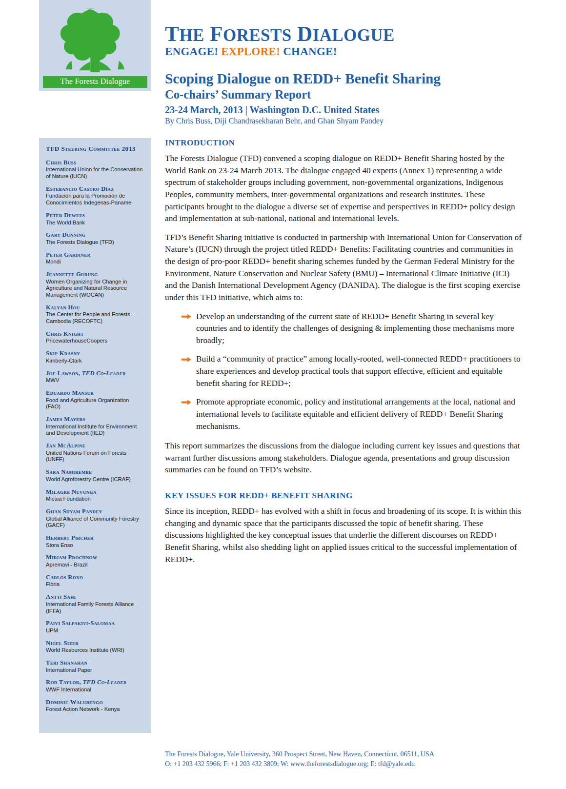The Forests Dialogue
THE FORESTS DIALOGUE
ENGAGE! EXPLORE! CHANGE!
Scoping Dialogue on REDD+ Benefit Sharing
Co-chairs’ Summary Report
23-24 March, 2013 | Washington D.C. United States
By Chris Buss, Diji Chandrasekharan Behr, and Ghan Shyam Pandey
TFD Steering Committee 2013
Chris Buss International Union for the Conservation of Nature (IUCN)
Estebancio Castro Díaz Fundación para la Promoción de Conocimientos Indegenas-Paname
Peter Dewees The World Bank
Gary Dunning The Forests Dialogue (TFD)
Peter Gardiner Mondi
Jeannette Gurung Women Organizing for Change in Agriculture and Natural Resource Management (WOCAN)
Kalyan Hou The Center for People and Forests - Cambodia (RECOFTC)
Chris Knight PricewaterhouseCoopers
Skip Krasny Kimberly-Clark
Joe Lawson, TFD Co-Leader MWV
Eduardo Mansur Food and Agriculture Organization (FAO)
James Mayers International Institute for Environment and Development (IIED)
Jan McAlpine United Nations Forum on Forests (UNFF)
Sara Namirembe World Agroforestry Centre (ICRAF)
Milagre Nuvunga Micaia Foundation
Ghan Shyam Pandey Global Alliance of Community Forestry (GACF)
Herbert Pircher Stora Enso
Miriam Prochnow Apremavi - Brazil
Carlos Roxo Fibria
Antti Sahi International Family Forests Alliance (IFFA)
Päivi Salpakivi-Salomaa UPM
Nigel Sizer World Resources Institute (WRI)
Teri Shanahan International Paper
Rod Taylor, TFD Co-Leader WWF International
Dominic Walubengo Forest Action Network - Kenya
INTRODUCTION
The Forests Dialogue (TFD) convened a scoping dialogue on REDD+ Benefit Sharing hosted by the World Bank on 23-24 March 2013. The dialogue engaged 40 experts (Annex 1) representing a wide spectrum of stakeholder groups including government, non-governmental organizations, Indigenous Peoples, community members, inter-governmental organizations and research institutes. These participants brought to the dialogue a diverse set of expertise and perspectives in REDD+ policy design and implementation at sub-national, national and international levels.
TFD’s Benefit Sharing initiative is conducted in partnership with International Union for Conservation of Nature’s (IUCN) through the project titled REDD+ Benefits: Facilitating countries and communities in the design of pro-poor REDD+ benefit sharing schemes funded by the German Federal Ministry for the Environment, Nature Conservation and Nuclear Safety (BMU) – International Climate Initiative (ICI) and the Danish International Development Agency (DANIDA). The dialogue is the first scoping exercise under this TFD initiative, which aims to:
Develop an understanding of the current state of REDD+ Benefit Sharing in several key countries and to identify the challenges of designing & implementing those mechanisms more broadly;
Build a “community of practice” among locally-rooted, well-connected REDD+ practitioners to share experiences and develop practical tools that support effective, efficient and equitable benefit sharing for REDD+;
Promote appropriate economic, policy and institutional arrangements at the local, national and international levels to facilitate equitable and efficient delivery of REDD+ Benefit Sharing mechanisms.
This report summarizes the discussions from the dialogue including current key issues and questions that warrant further discussions among stakeholders. Dialogue agenda, presentations and group discussion summaries can be found on TFD’s website.
KEY ISSUES FOR REDD+ BENEFIT SHARING
Since its inception, REDD+ has evolved with a shift in focus and broadening of its scope. It is within this changing and dynamic space that the participants discussed the topic of benefit sharing. These discussions highlighted the key conceptual issues that underlie the different discourses on REDD+ Benefit Sharing, whilst also shedding light on applied issues critical to the successful implementation of REDD+.
The Forests Dialogue, Yale University, 360 Prospect Street, New Haven, Connecticut, 06511, USA
O: +1 203 432 5966; F: +1 203 432 3809; W: www.theforestsdialogue.org; E: tfd@yale.edu